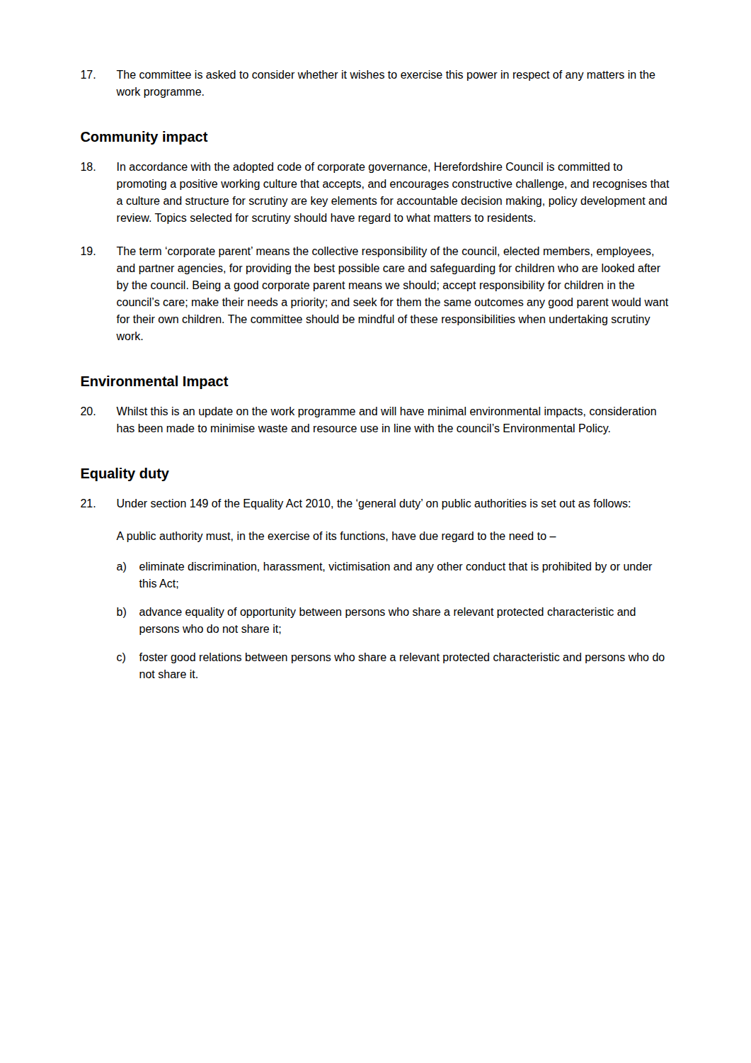17. The committee is asked to consider whether it wishes to exercise this power in respect of any matters in the work programme.
Community impact
18. In accordance with the adopted code of corporate governance, Herefordshire Council is committed to promoting a positive working culture that accepts, and encourages constructive challenge, and recognises that a culture and structure for scrutiny are key elements for accountable decision making, policy development and review. Topics selected for scrutiny should have regard to what matters to residents.
19. The term ‘corporate parent’ means the collective responsibility of the council, elected members, employees, and partner agencies, for providing the best possible care and safeguarding for children who are looked after by the council. Being a good corporate parent means we should; accept responsibility for children in the council’s care; make their needs a priority; and seek for them the same outcomes any good parent would want for their own children. The committee should be mindful of these responsibilities when undertaking scrutiny work.
Environmental Impact
20. Whilst this is an update on the work programme and will have minimal environmental impacts, consideration has been made to minimise waste and resource use in line with the council’s Environmental Policy.
Equality duty
21. Under section 149 of the Equality Act 2010, the ‘general duty’ on public authorities is set out as follows:
A public authority must, in the exercise of its functions, have due regard to the need to –
a) eliminate discrimination, harassment, victimisation and any other conduct that is prohibited by or under this Act;
b) advance equality of opportunity between persons who share a relevant protected characteristic and persons who do not share it;
c) foster good relations between persons who share a relevant protected characteristic and persons who do not share it.